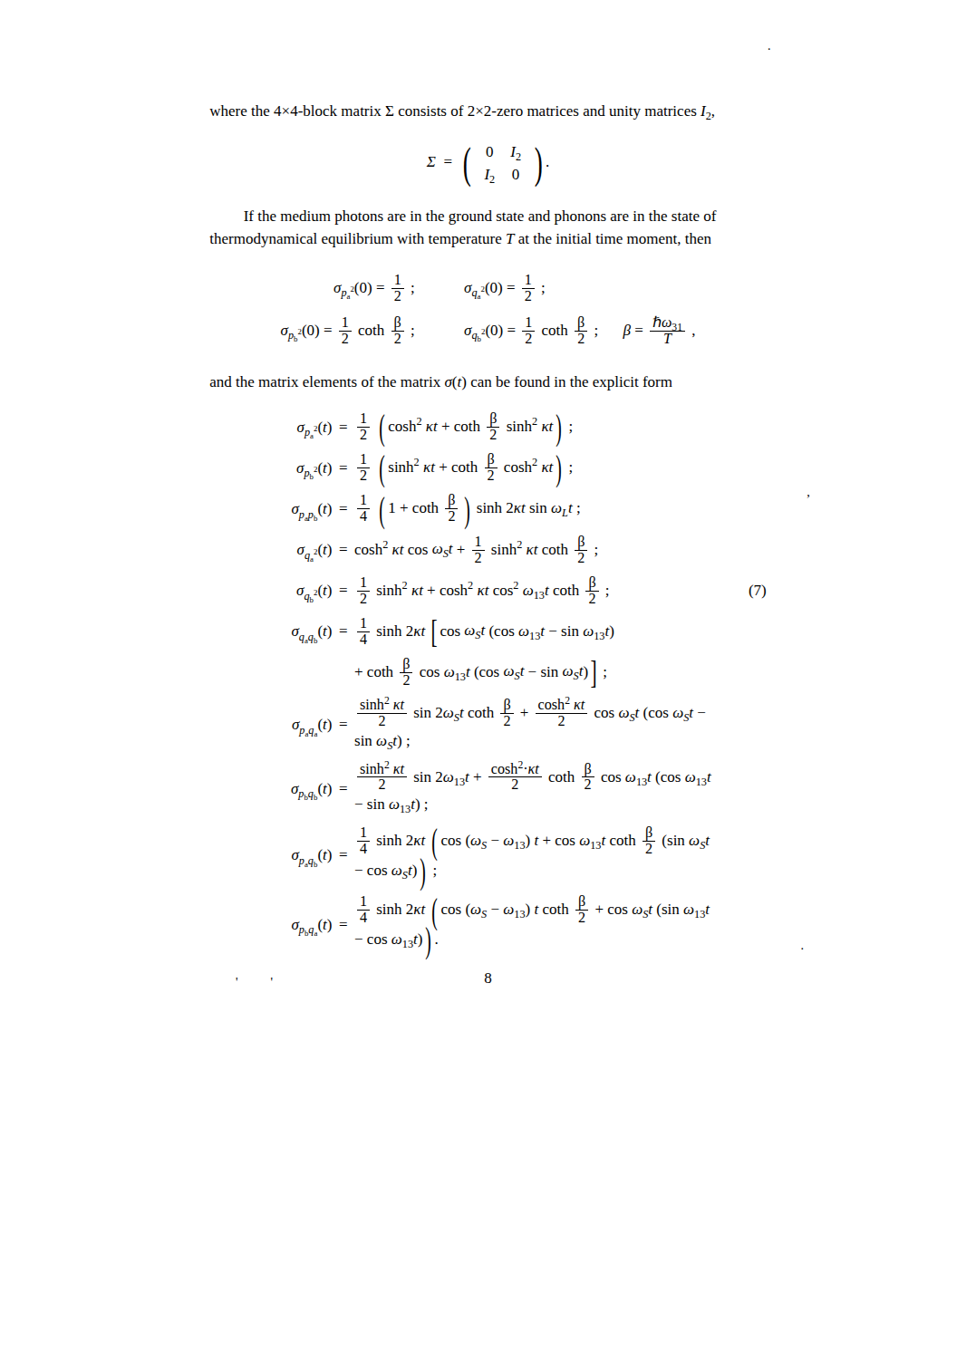.
where the 4×4-block matrix Σ consists of 2×2-zero matrices and unity matrices I2,
Σ = (
| 0 | I 2 |
| I 2 | 0 |
).
If the medium photons are in the ground state and phonons are in the state of thermodynamical equilibrium with temperature T at the initial time moment, then
| σ p a 2 (0) = 1 2 ; | σ q a 2 (0) = 1 2 ; | |
| σ p b 2 (0) = 1 2 coth β 2 ; | σ q b 2 (0) = 1 2 coth β 2 ; | β = ℏ ω 31 T , |
and the matrix elements of the matrix σ(t) can be found in the explicit form
| σ p a 2 ( t ) | = | 1 2 ( cosh 2 κt + coth β 2 sinh 2 κt ) ; | |
| σ p b 2 ( t ) | = | 1 2 ( sinh 2 κt + coth β 2 cosh 2 κt ) ; | |
| σ p a p b ( t ) | = | 1 4 ( 1 + coth β 2 ) sinh 2 κt sin ω L t ; | |
| σ q a 2 ( t ) | = | cosh 2 κt cos ω S t + 1 2 sinh 2 κt coth β 2 ; | |
| σ q b 2 ( t ) | = | 1 2 sinh 2 κt + cosh 2 κt cos 2 ω 13 t coth β 2 ; | (7) |
| σ q a q b ( t ) | = | 1 4 sinh 2 κt [ cos ω S t (cos ω 13 t − sin ω 13 t ) | |
| | | + coth β 2 cos ω 13 t (cos ω S t − sin ω S t ) ] ; | |
| σ p a q a ( t ) | = | sinh 2 κt 2 sin 2 ω S t coth β 2 + cosh 2 κt 2 cos ω S t (cos ω S t − sin ω S t ) ; | |
| σ p b q b ( t ) | = | sinh 2 κt 2 sin 2 ω 13 t + cosh 2 · κt 2 coth β 2 cos ω 13 t (cos ω 13 t − sin ω 13 t ) ; | |
| σ p a q b ( t ) | = | 1 4 sinh 2 κt ( cos ( ω S − ω 13 ) t + cos ω 13 t coth β 2 (sin ω S t − cos ω S t ) ) ; | |
| σ p b q a ( t ) | = | 1 4 sinh 2 κt ( cos ( ω S − ω 13 ) t coth β 2 + cos ω S t (sin ω 13 t − cos ω 13 t ) ) . | |
,
'
'
.
8